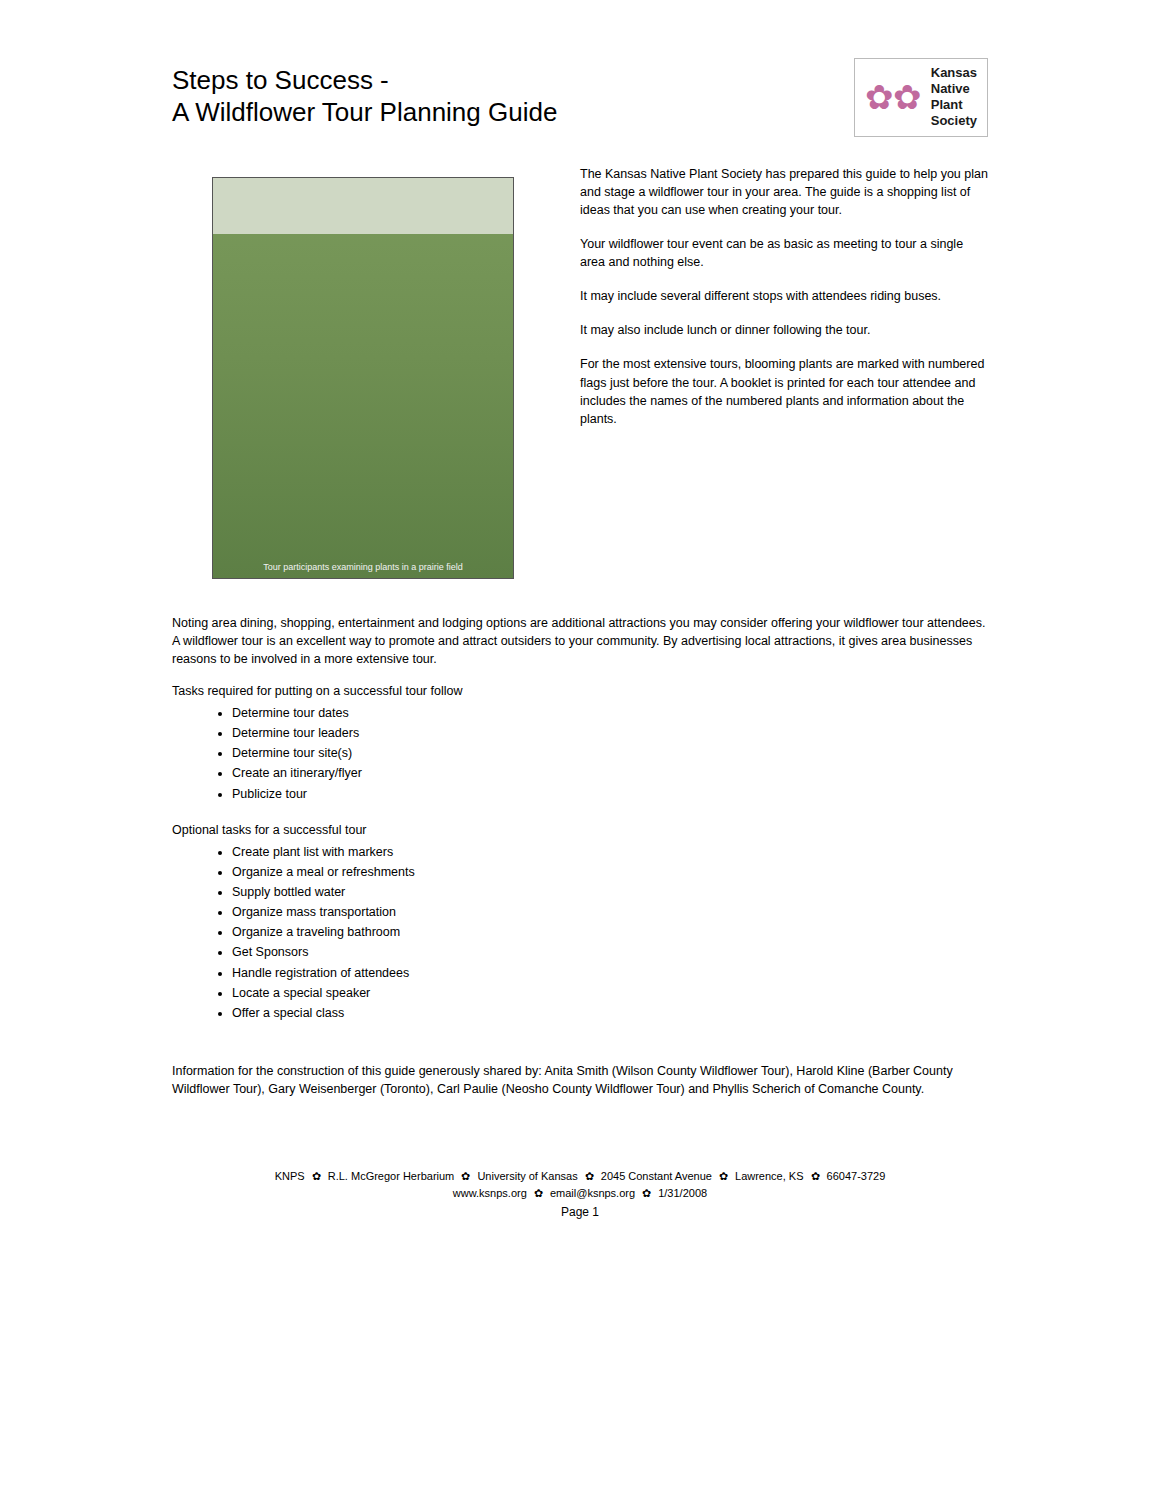Steps to Success -
A Wildflower Tour Planning Guide
✿✿
Kansas
Native
Plant
Society
Tour participants examining plants in a prairie field
The Kansas Native Plant Society has prepared this guide to help you plan and stage a wildflower tour in your area. The guide is a shopping list of ideas that you can use when creating your tour.
Your wildflower tour event can be as basic as meeting to tour a single area and nothing else.
It may include several different stops with attendees riding buses.
It may also include lunch or dinner following the tour.
For the most extensive tours, blooming plants are marked with numbered flags just before the tour. A booklet is printed for each tour attendee and includes the names of the numbered plants and information about the plants.
Noting area dining, shopping, entertainment and lodging options are additional attractions you may consider offering your wildflower tour attendees. A wildflower tour is an excellent way to promote and attract outsiders to your community. By advertising local attractions, it gives area businesses reasons to be involved in a more extensive tour.
Tasks required for putting on a successful tour follow
Determine tour dates
Determine tour leaders
Determine tour site(s)
Create an itinerary/flyer
Publicize tour
Optional tasks for a successful tour
Create plant list with markers
Organize a meal or refreshments
Supply bottled water
Organize mass transportation
Organize a traveling bathroom
Get Sponsors
Handle registration of attendees
Locate a special speaker
Offer a special class
Information for the construction of this guide generously shared by: Anita Smith (Wilson County Wildflower Tour), Harold Kline (Barber County Wildflower Tour), Gary Weisenberger (Toronto), Carl Paulie (Neosho County Wildflower Tour) and Phyllis Scherich of Comanche County.
KNPS ✿ R.L. McGregor Herbarium ✿ University of Kansas ✿ 2045 Constant Avenue ✿ Lawrence, KS ✿ 66047-3729
www.ksnps.org ✿ email@ksnps.org ✿ 1/31/2008
Page 1